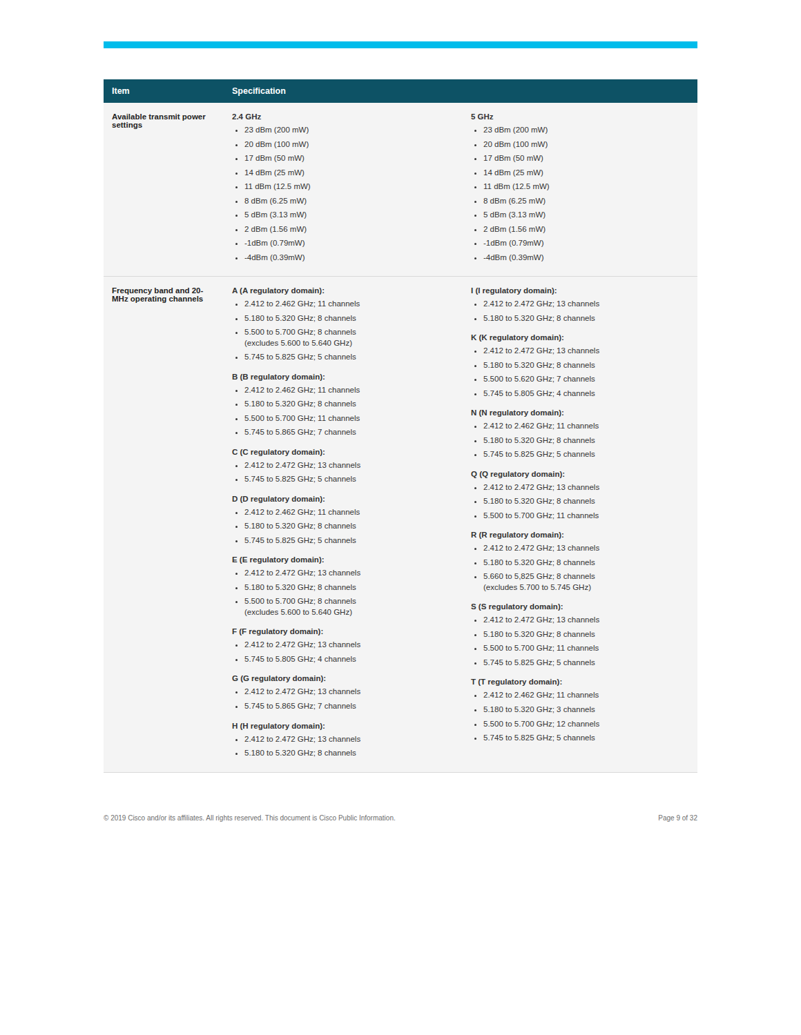| Item | Specification |
| --- | --- |
| Available transmit power settings | 2.4 GHz 23 dBm (200 mW) 20 dBm (100 mW) 17 dBm (50 mW) 14 dBm (25 mW) 11 dBm (12.5 mW) 8 dBm (6.25 mW) 5 dBm (3.13 mW) 2 dBm (1.56 mW) -1dBm (0.79mW) -4dBm (0.39mW) 5 GHz 23 dBm (200 mW) 20 dBm (100 mW) 17 dBm (50 mW) 14 dBm (25 mW) 11 dBm (12.5 mW) 8 dBm (6.25 mW) 5 dBm (3.13 mW) 2 dBm (1.56 mW) -1dBm (0.79mW) -4dBm (0.39mW) |
| Frequency band and 20-MHz operating channels | A (A regulatory domain): 2.412 to 2.462 GHz; 11 channels 5.180 to 5.320 GHz; 8 channels 5.500 to 5.700 GHz; 8 channels (excludes 5.600 to 5.640 GHz) 5.745 to 5.825 GHz; 5 channels B (B regulatory domain): 2.412 to 2.462 GHz; 11 channels 5.180 to 5.320 GHz; 8 channels 5.500 to 5.700 GHz; 11 channels 5.745 to 5.865 GHz; 7 channels C (C regulatory domain): 2.412 to 2.472 GHz; 13 channels 5.745 to 5.825 GHz; 5 channels D (D regulatory domain): 2.412 to 2.462 GHz; 11 channels 5.180 to 5.320 GHz; 8 channels 5.745 to 5.825 GHz; 5 channels E (E regulatory domain): 2.412 to 2.472 GHz; 13 channels 5.180 to 5.320 GHz; 8 channels 5.500 to 5.700 GHz; 8 channels (excludes 5.600 to 5.640 GHz) F (F regulatory domain): 2.412 to 2.472 GHz; 13 channels 5.745 to 5.805 GHz; 4 channels G (G regulatory domain): 2.412 to 2.472 GHz; 13 channels 5.745 to 5.865 GHz; 7 channels H (H regulatory domain): 2.412 to 2.472 GHz; 13 channels 5.180 to 5.320 GHz; 8 channels I (I regulatory domain): 2.412 to 2.472 GHz; 13 channels 5.180 to 5.320 GHz; 8 channels K (K regulatory domain): 2.412 to 2.472 GHz; 13 channels 5.180 to 5.320 GHz; 8 channels 5.500 to 5.620 GHz; 7 channels 5.745 to 5.805 GHz; 4 channels N (N regulatory domain): 2.412 to 2.462 GHz; 11 channels 5.180 to 5.320 GHz; 8 channels 5.745 to 5.825 GHz; 5 channels Q (Q regulatory domain): 2.412 to 2.472 GHz; 13 channels 5.180 to 5.320 GHz; 8 channels 5.500 to 5.700 GHz; 11 channels R (R regulatory domain): 2.412 to 2.472 GHz; 13 channels 5.180 to 5.320 GHz; 8 channels 5.660 to 5,825 GHz; 8 channels (excludes 5.700 to 5.745 GHz) S (S regulatory domain): 2.412 to 2.472 GHz; 13 channels 5.180 to 5.320 GHz; 8 channels 5.500 to 5.700 GHz; 11 channels 5.745 to 5.825 GHz; 5 channels T (T regulatory domain): 2.412 to 2.462 GHz; 11 channels 5.180 to 5.320 GHz; 3 channels 5.500 to 5.700 GHz; 12 channels 5.745 to 5.825 GHz; 5 channels |
© 2019 Cisco and/or its affiliates. All rights reserved. This document is Cisco Public Information. Page 9 of 32